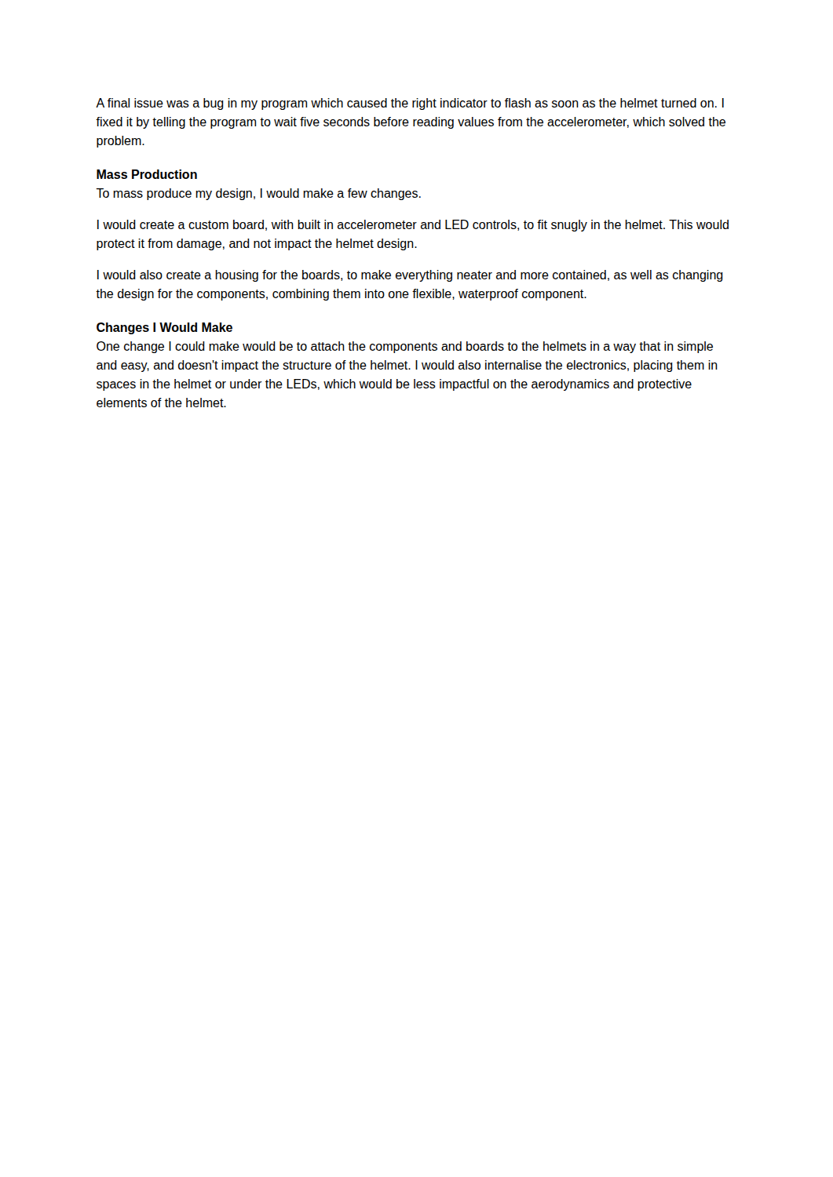A final issue was a bug in my program which caused the right indicator to flash as soon as the helmet turned on. I fixed it by telling the program to wait five seconds before reading values from the accelerometer, which solved the problem.
Mass Production
To mass produce my design, I would make a few changes.
I would create a custom board, with built in accelerometer and LED controls, to fit snugly in the helmet. This would protect it from damage, and not impact the helmet design.
I would also create a housing for the boards, to make everything neater and more contained, as well as changing the design for the components, combining them into one flexible, waterproof component.
Changes I Would Make
One change I could make would be to attach the components and boards to the helmets in a way that in simple and easy, and doesn't impact the structure of the helmet. I would also internalise the electronics, placing them in spaces in the helmet or under the LEDs, which would be less impactful on the aerodynamics and protective elements of the helmet.